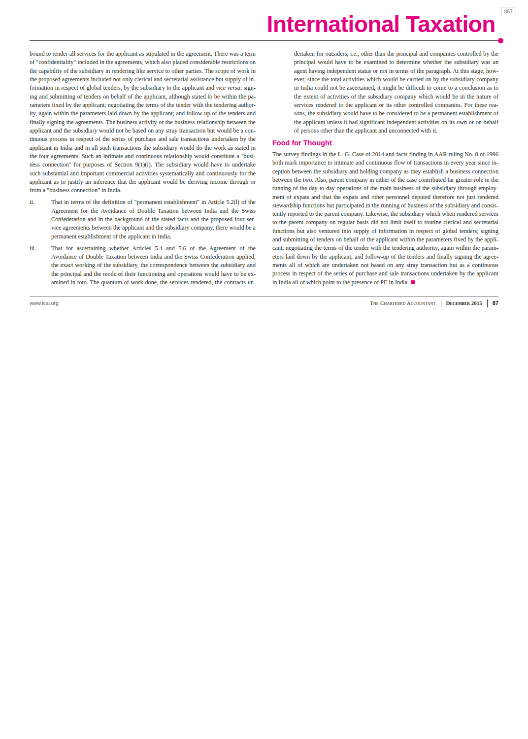867
International Taxation
bound to render all services for the applicant as stipulated in the agreement. There was a term of "confidentiality" included in the agreements, which also placed considerable restrictions on the capability of the subsidiary in rendering like service to other parties. The scope of work in the proposed agreements included not only clerical and secretarial assistance but supply of information in respect of global tenders, by the subsidiary to the applicant and vice versa; signing and submitting of tenders on behalf of the applicant, although stated to be within the parameters fixed by the applicant; negotiating the terms of the tender with the tendering authority, again within the parameters laid down by the applicant; and follow-up of the tenders and finally signing the agreements. The business activity or the business relationship between the applicant and the subsidiary would not be based on any stray transaction but would be a continuous process in respect of the series of purchase and sale transactions undertaken by the applicant in India and in all such transactions the subsidiary would do the work as stated in the four agreements. Such an intimate and continuous relationship would constitute a "business connection" for purposes of Section 9(1)(i). The subsidiary would have to undertake such substantial and important commercial activities systematically and continuously for the applicant as to justify an inference that the applicant would be deriving income through or from a "business connection" in India.
ii. That in terms of the definition of "permanent establishment" in Article 5.2(l) of the Agreement for the Avoidance of Double Taxation between India and the Swiss Confederation and in the background of the stated facts and the proposed four service agreements between the applicant and the subsidiary company, there would be a permanent establishment of the applicant in India.
iii. That for ascertaining whether Articles 5.4 and 5.6 of the Agreement of the Avoidance of Double Taxation between India and the Swiss Confederation applied, the exact working of the subsidiary, the correspondence between the subsidiary and the principal and the mode of their functioning and operations would have to be examined in toto. The quantum of work done, the services rendered, the contracts undertaken for outsiders, i.e., other than the principal and companies controlled by the principal would have to be examined to determine whether the subsidiary was an agent having independent status or not in terms of the paragraph. At this stage, however, since the total activities which would be carried on by the subsidiary company in India could not be ascertained, it might be difficult to come to a conclusion as to the extent of activities of the subsidiary company which would be in the nature of services rendered to the applicant or its other controlled companies. For these reasons, the subsidiary would have to be considered to be a permanent establishment of the applicant unless it had significant independent activities on its own or on behalf of persons other than the applicant and unconnected with it.
Food for Thought
The survey findings in the L. G. Case of 2014 and facts finding in AAR ruling No. 8 of 1996 both mark importance to intimate and continuous flow of transactions in every year since inception between the subsidiary and holding company as they establish a business connection between the two. Also, parent company in either of the case contributed far greater role in the running of the day-to-day operations of the main business of the subsidiary through employment of expats and that the expats and other personnel deputed therefore not just rendered stewardship functions but participated in the running of business of the subsidiary and consistently reported to the parent company. Likewise, the subsidiary which when rendered services to the parent company on regular basis did not limit itself to routine clerical and secretarial functions but also ventured into supply of information in respect of global tenders; signing and submitting of tenders on behalf of the applicant within the parameters fixed by the applicant; negotiating the terms of the tender with the tendering authority, again within the parameters laid down by the applicant; and follow-up of the tenders and finally signing the agreements all of which are undertaken not based on any stray transaction but as a continuous process in respect of the series of purchase and sale transactions undertaken by the applicant in India all of which point to the presence of PE in India.
www.icai.org
The Chartered Accountant December 2015 87